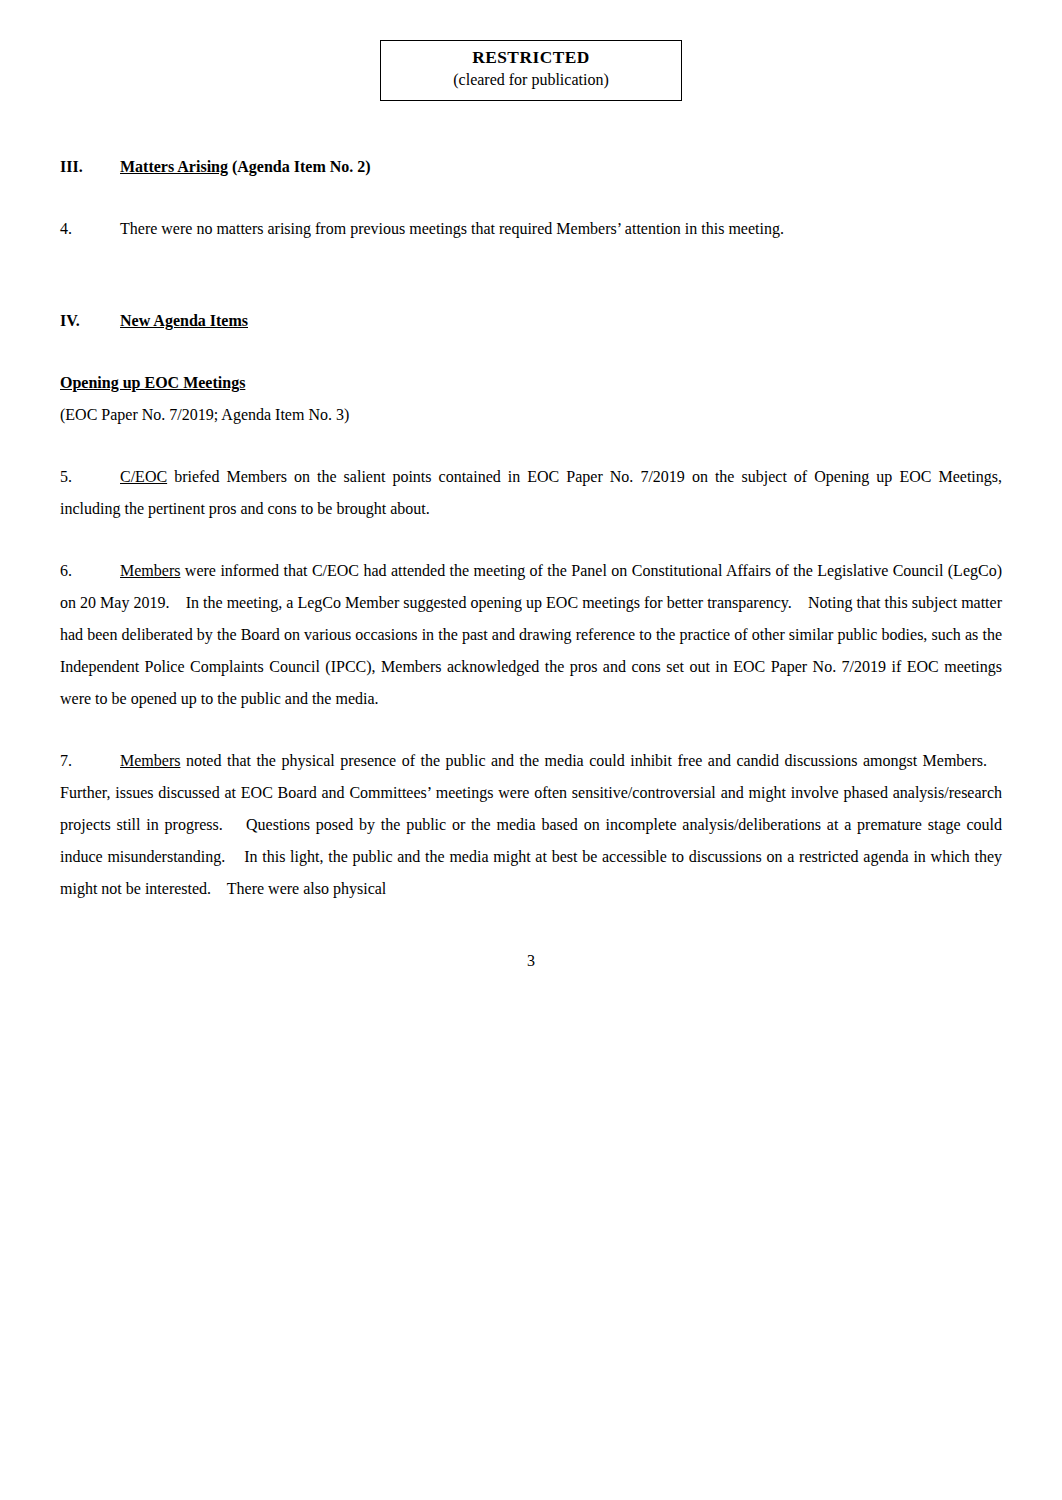RESTRICTED
(cleared for publication)
III. Matters Arising (Agenda Item No. 2)
4. There were no matters arising from previous meetings that required Members’ attention in this meeting.
IV. New Agenda Items
Opening up EOC Meetings
(EOC Paper No. 7/2019; Agenda Item No. 3)
5. C/EOC briefed Members on the salient points contained in EOC Paper No. 7/2019 on the subject of Opening up EOC Meetings, including the pertinent pros and cons to be brought about.
6. Members were informed that C/EOC had attended the meeting of the Panel on Constitutional Affairs of the Legislative Council (LegCo) on 20 May 2019. In the meeting, a LegCo Member suggested opening up EOC meetings for better transparency. Noting that this subject matter had been deliberated by the Board on various occasions in the past and drawing reference to the practice of other similar public bodies, such as the Independent Police Complaints Council (IPCC), Members acknowledged the pros and cons set out in EOC Paper No. 7/2019 if EOC meetings were to be opened up to the public and the media.
7. Members noted that the physical presence of the public and the media could inhibit free and candid discussions amongst Members. Further, issues discussed at EOC Board and Committees’ meetings were often sensitive/controversial and might involve phased analysis/research projects still in progress. Questions posed by the public or the media based on incomplete analysis/deliberations at a premature stage could induce misunderstanding. In this light, the public and the media might at best be accessible to discussions on a restricted agenda in which they might not be interested. There were also physical
3